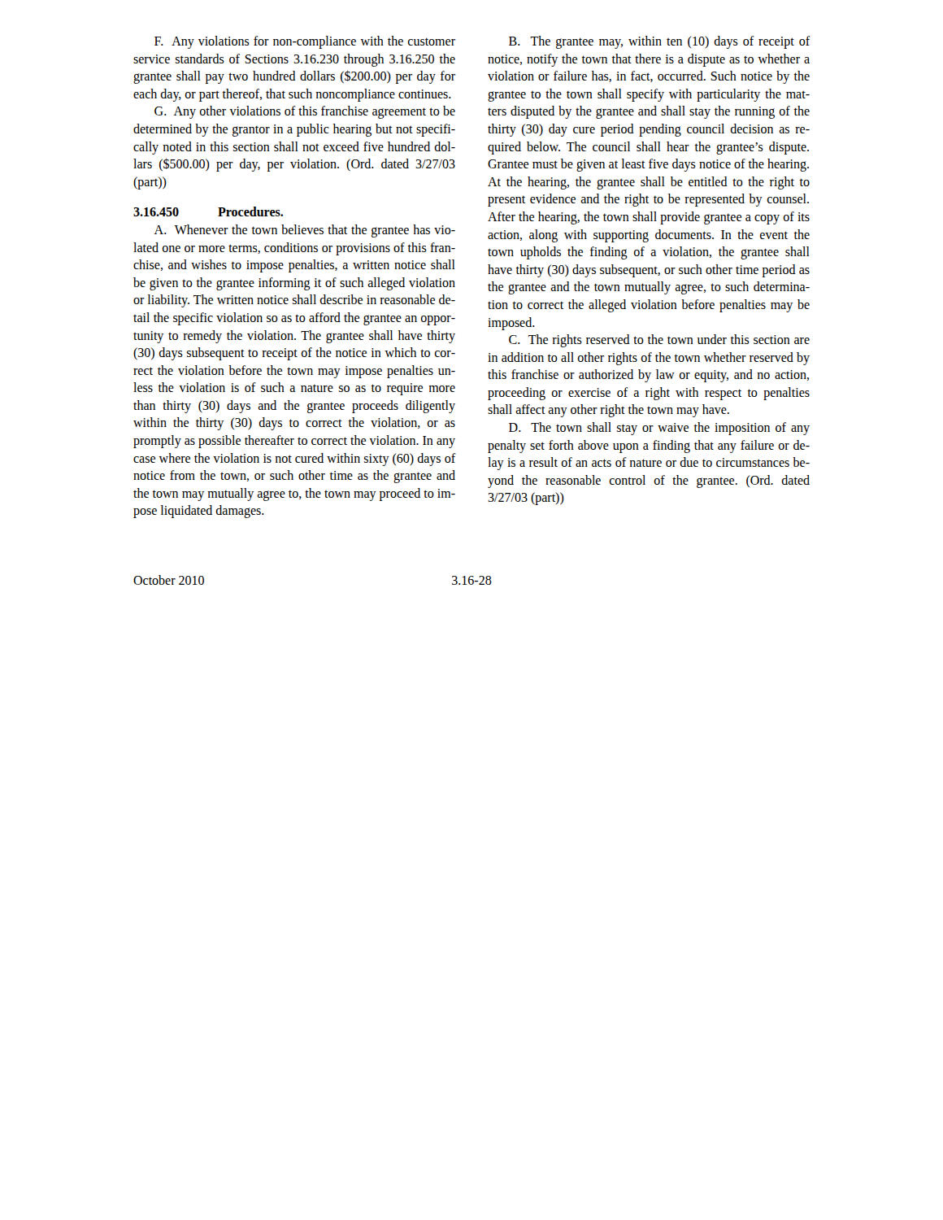F. Any violations for non-compliance with the customer service standards of Sections 3.16.230 through 3.16.250 the grantee shall pay two hundred dollars ($200.00) per day for each day, or part thereof, that such noncompliance continues.
G. Any other violations of this franchise agreement to be determined by the grantor in a public hearing but not specifically noted in this section shall not exceed five hundred dollars ($500.00) per day, per violation. (Ord. dated 3/27/03 (part))
3.16.450 Procedures.
A. Whenever the town believes that the grantee has violated one or more terms, conditions or provisions of this franchise, and wishes to impose penalties, a written notice shall be given to the grantee informing it of such alleged violation or liability. The written notice shall describe in reasonable detail the specific violation so as to afford the grantee an opportunity to remedy the violation. The grantee shall have thirty (30) days subsequent to receipt of the notice in which to correct the violation before the town may impose penalties unless the violation is of such a nature so as to require more than thirty (30) days and the grantee proceeds diligently within the thirty (30) days to correct the violation, or as promptly as possible thereafter to correct the violation. In any case where the violation is not cured within sixty (60) days of notice from the town, or such other time as the grantee and the town may mutually agree to, the town may proceed to impose liquidated damages.
B. The grantee may, within ten (10) days of receipt of notice, notify the town that there is a dispute as to whether a violation or failure has, in fact, occurred. Such notice by the grantee to the town shall specify with particularity the matters disputed by the grantee and shall stay the running of the thirty (30) day cure period pending council decision as required below. The council shall hear the grantee’s dispute. Grantee must be given at least five days notice of the hearing. At the hearing, the grantee shall be entitled to the right to present evidence and the right to be represented by counsel. After the hearing, the town shall provide grantee a copy of its action, along with supporting documents. In the event the town upholds the finding of a violation, the grantee shall have thirty (30) days subsequent, or such other time period as the grantee and the town mutually agree, to such determination to correct the alleged violation before penalties may be imposed.
C. The rights reserved to the town under this section are in addition to all other rights of the town whether reserved by this franchise or authorized by law or equity, and no action, proceeding or exercise of a right with respect to penalties shall affect any other right the town may have.
D. The town shall stay or waive the imposition of any penalty set forth above upon a finding that any failure or delay is a result of an acts of nature or due to circumstances beyond the reasonable control of the grantee. (Ord. dated 3/27/03 (part))
October 2010
3.16-28
October 2010